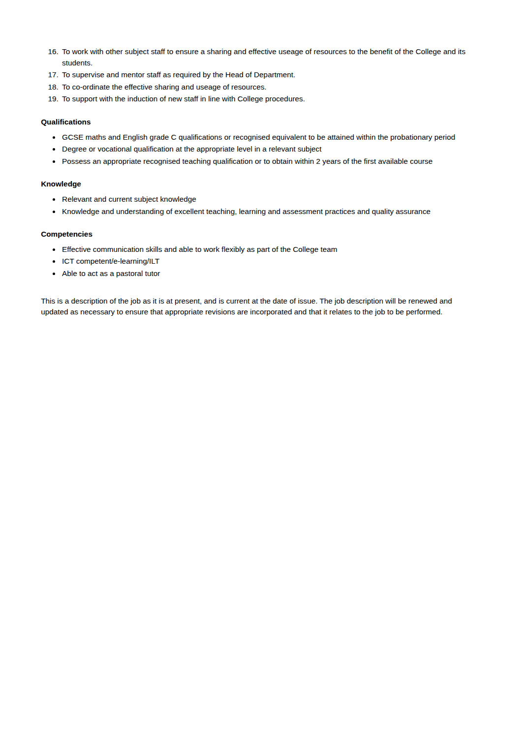To work with other subject staff to ensure a sharing and effective useage of resources to the benefit of the College and its students.
To supervise and mentor staff as required by the Head of Department.
To co-ordinate the effective sharing and useage of resources.
To support with the induction of new staff in line with College procedures.
Qualifications
GCSE maths and English grade C qualifications or recognised equivalent to be attained within the probationary period
Degree or vocational qualification at the appropriate level in a relevant subject
Possess an appropriate recognised teaching qualification or to obtain within 2 years of the first available course
Knowledge
Relevant and current subject knowledge
Knowledge and understanding of excellent teaching, learning and assessment practices and quality assurance
Competencies
Effective communication skills and able to work flexibly as part of the College team
ICT competent/e-learning/ILT
Able to act as a pastoral tutor
This is a description of the job as it is at present, and is current at the date of issue. The job description will be renewed and updated as necessary to ensure that appropriate revisions are incorporated and that it relates to the job to be performed.